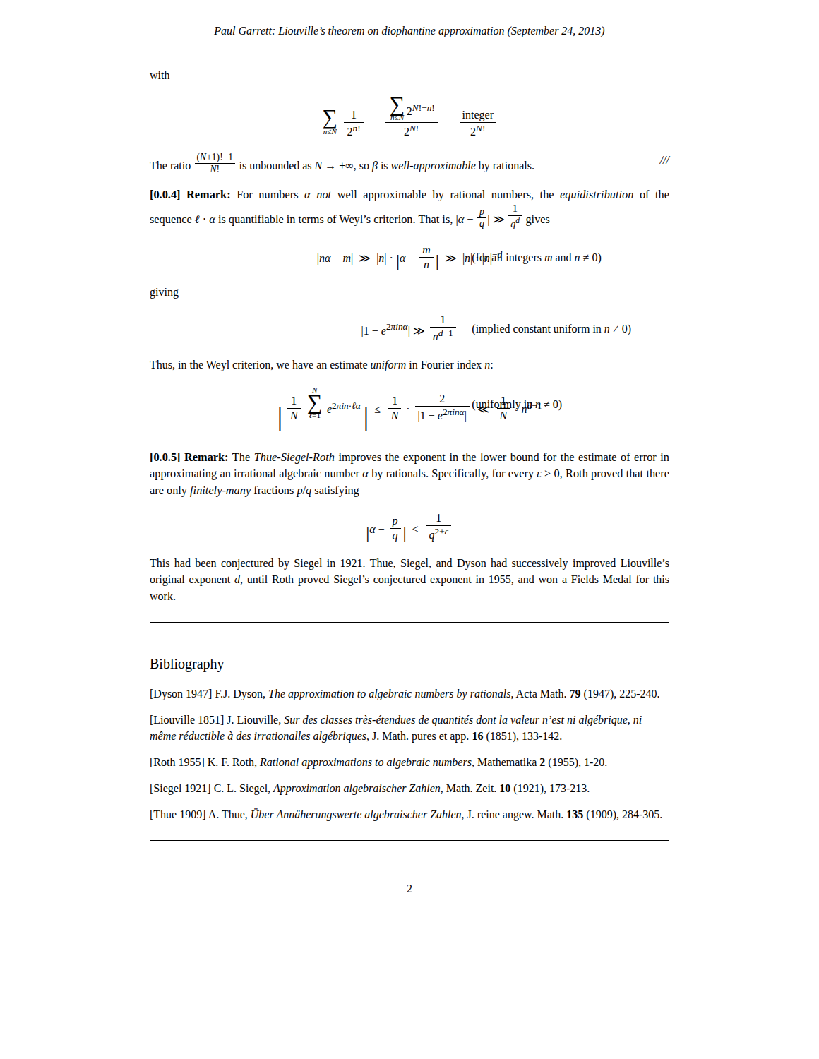Paul Garrett: Liouville’s theorem on diophantine approximation (September 24, 2013)
with
∑n≤N 12n! = ∑n≤N2N!−n!2N! = integer 2N!
The ratio (N+1)!−1 N! is unbounded as N → +∞, so β is well-approximable by rationals. ///
[0.0.4] Remark: For numbers α not well approximable by rational numbers, the equidistribution of the sequence ℓ · α is quantifiable in terms of Weyl’s criterion. That is, |α − pq| ≫ 1 qd gives
|nα − m| ≫ |n| · |α − mn| ≫ |n| · |n|−d (for all integers m and n ≠ 0)
giving
|1 − e2πinα| ≫ 1 nd−1 (implied constant uniform in n ≠ 0)
Thus, in the Weyl criterion, we have an estimate uniform in Fourier index n:
| 1 N N∑ℓ=1 e2πin·ℓα | ≤ 1 N · 2|1 − e2πinα| ≪ 1 N · nd−1 (uniformly in n ≠ 0)
[0.0.5] Remark: The Thue-Siegel-Roth improves the exponent in the lower bound for the estimate of error in approximating an irrational algebraic number α by rationals. Specifically, for every ε > 0, Roth proved that there are only finitely-many fractions p/q satisfying
|α − pq| < 1 q2+ε
This had been conjectured by Siegel in 1921. Thue, Siegel, and Dyson had successively improved Liouville’s original exponent d, until Roth proved Siegel’s conjectured exponent in 1955, and won a Fields Medal for this work.
Bibliography
[Dyson 1947] F.J. Dyson, The approximation to algebraic numbers by rationals, Acta Math. 79 (1947), 225-240.
[Liouville 1851] J. Liouville, Sur des classes très-étendues de quantités dont la valeur n’est ni algébrique, ni même réductible à des irrationalles algébriques, J. Math. pures et app. 16 (1851), 133-142.
[Roth 1955] K. F. Roth, Rational approximations to algebraic numbers, Mathematika 2 (1955), 1-20.
[Siegel 1921] C. L. Siegel, Approximation algebraischer Zahlen, Math. Zeit. 10 (1921), 173-213.
[Thue 1909] A. Thue, Über Annäherungswerte algebraischer Zahlen, J. reine angew. Math. 135 (1909), 284-305.
2